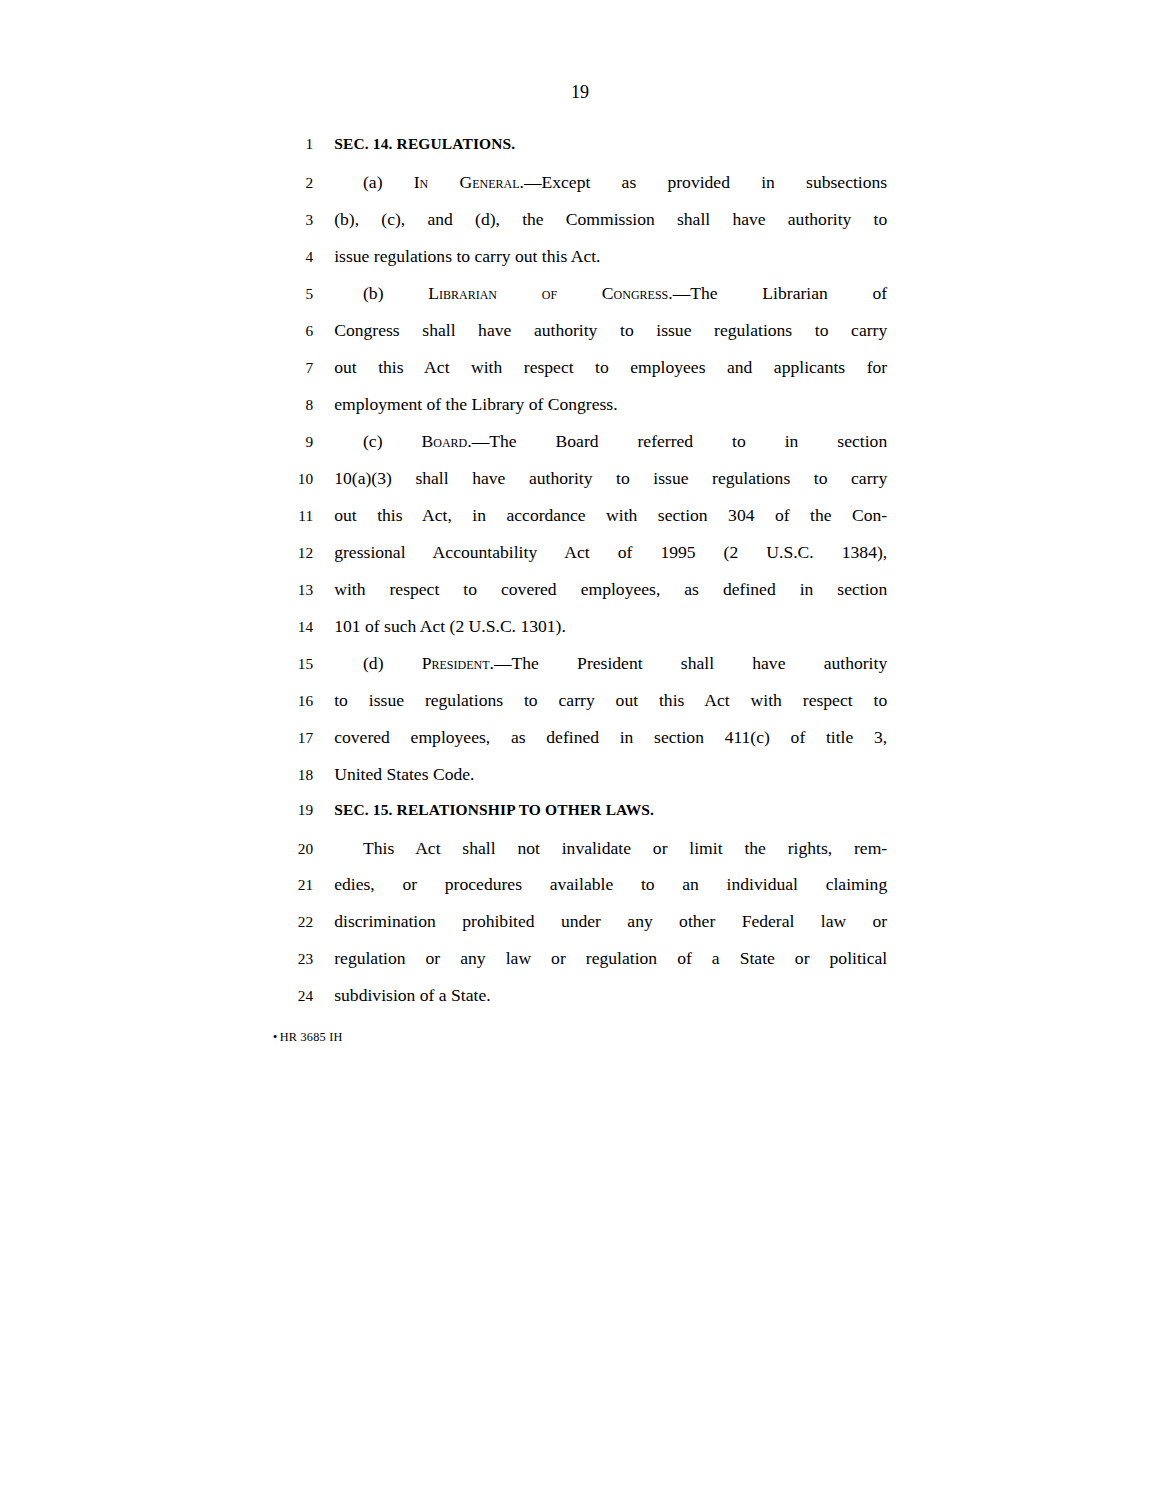19
1
SEC. 14. REGULATIONS.
2
(a) In General.—Except as provided in subsections
3
(b), (c), and (d), the Commission shall have authority to
4
issue regulations to carry out this Act.
5
(b) Librarian of Congress.—The Librarian of
6
Congress shall have authority to issue regulations to carry
7
out this Act with respect to employees and applicants for
8
employment of the Library of Congress.
9
(c) Board.—The Board referred to in section
10
10(a)(3) shall have authority to issue regulations to carry
11
out this Act, in accordance with section 304 of the Con-
12
gressional Accountability Act of 1995 (2 U.S.C. 1384),
13
with respect to covered employees, as defined in section
14
101 of such Act (2 U.S.C. 1301).
15
(d) President.—The President shall have authority
16
to issue regulations to carry out this Act with respect to
17
covered employees, as defined in section 411(c) of title 3,
18
United States Code.
19
SEC. 15. RELATIONSHIP TO OTHER LAWS.
20
This Act shall not invalidate or limit the rights, rem-
21
edies, or procedures available to an individual claiming
22
discrimination prohibited under any other Federal law or
23
regulation or any law or regulation of a State or political
24
subdivision of a State.
•HR 3685 IH